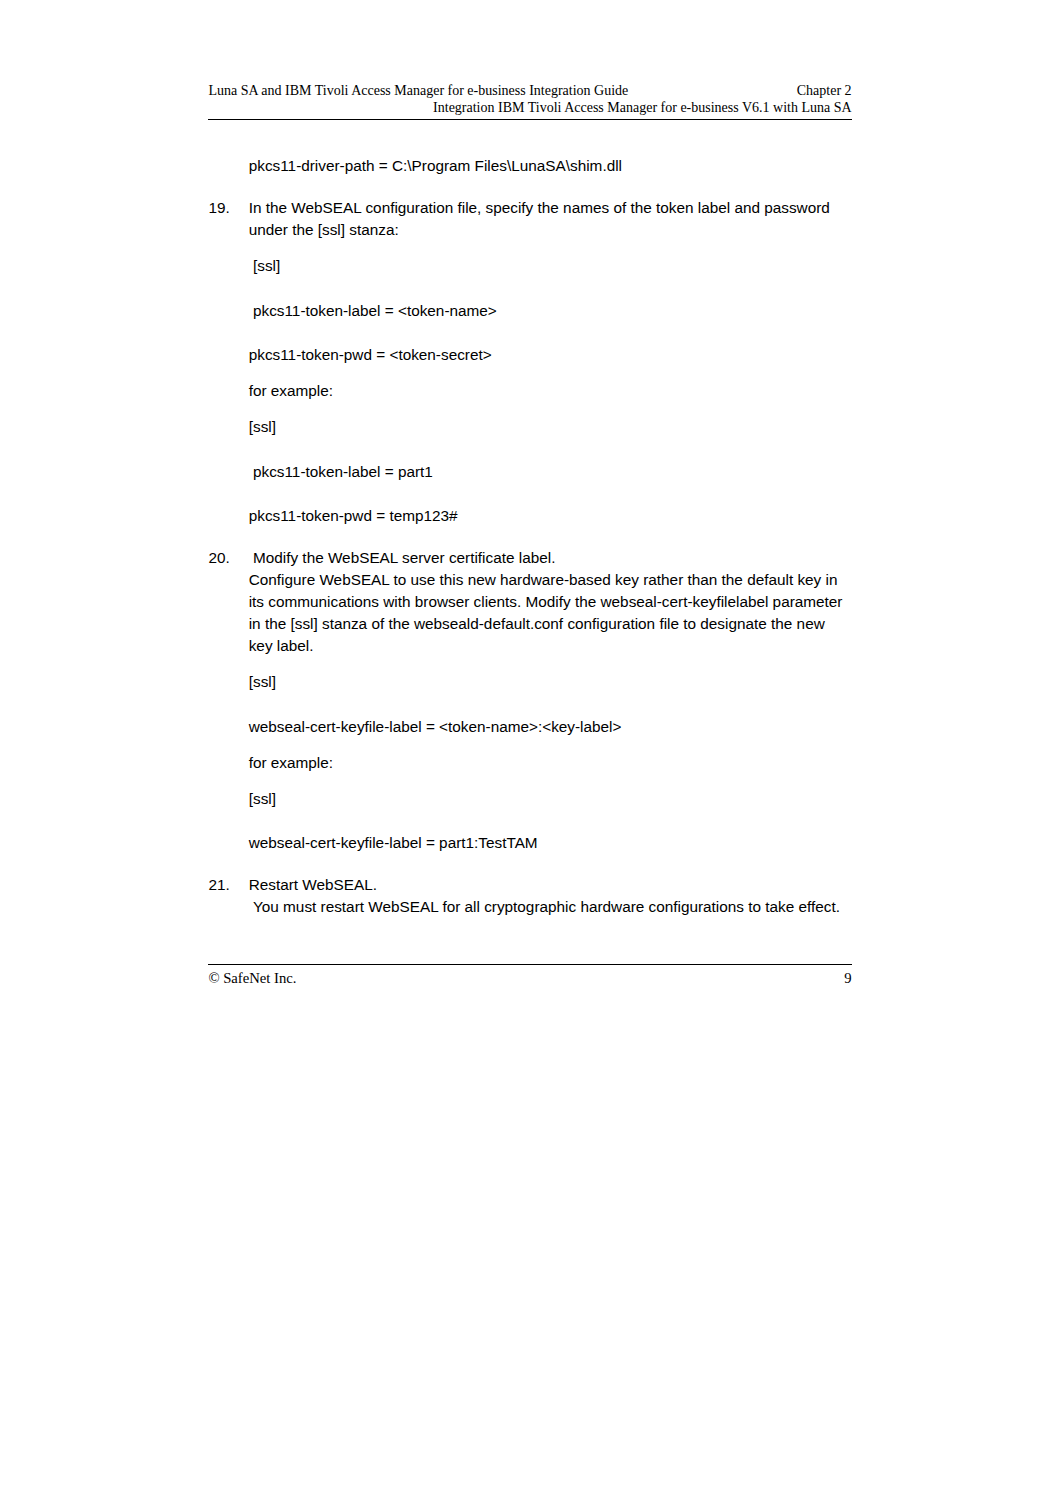Luna SA and IBM Tivoli Access Manager for e-business Integration Guide
Chapter 2
Integration IBM Tivoli Access Manager for e-business V6.1 with Luna SA
pkcs11-driver-path = C:\Program Files\LunaSA\shim.dll
19.
In the WebSEAL configuration file, specify the names of the token label and password under the [ssl] stanza:
[ssl]
pkcs11-token-label = <token-name>
pkcs11-token-pwd = <token-secret>
for example:
[ssl]
pkcs11-token-label = part1
pkcs11-token-pwd = temp123#
20.
Modify the WebSEAL server certificate label.
Configure WebSEAL to use this new hardware-based key rather than the default key in its communications with browser clients. Modify the webseal-cert-keyfilelabel parameter in the [ssl] stanza of the webseald-default.conf configuration file to designate the new key label.
[ssl]
webseal-cert-keyfile-label = <token-name>:<key-label>
for example:
[ssl]
webseal-cert-keyfile-label = part1:TestTAM
21.
Restart WebSEAL.
You must restart WebSEAL for all cryptographic hardware configurations to take effect.
© SafeNet Inc.
9